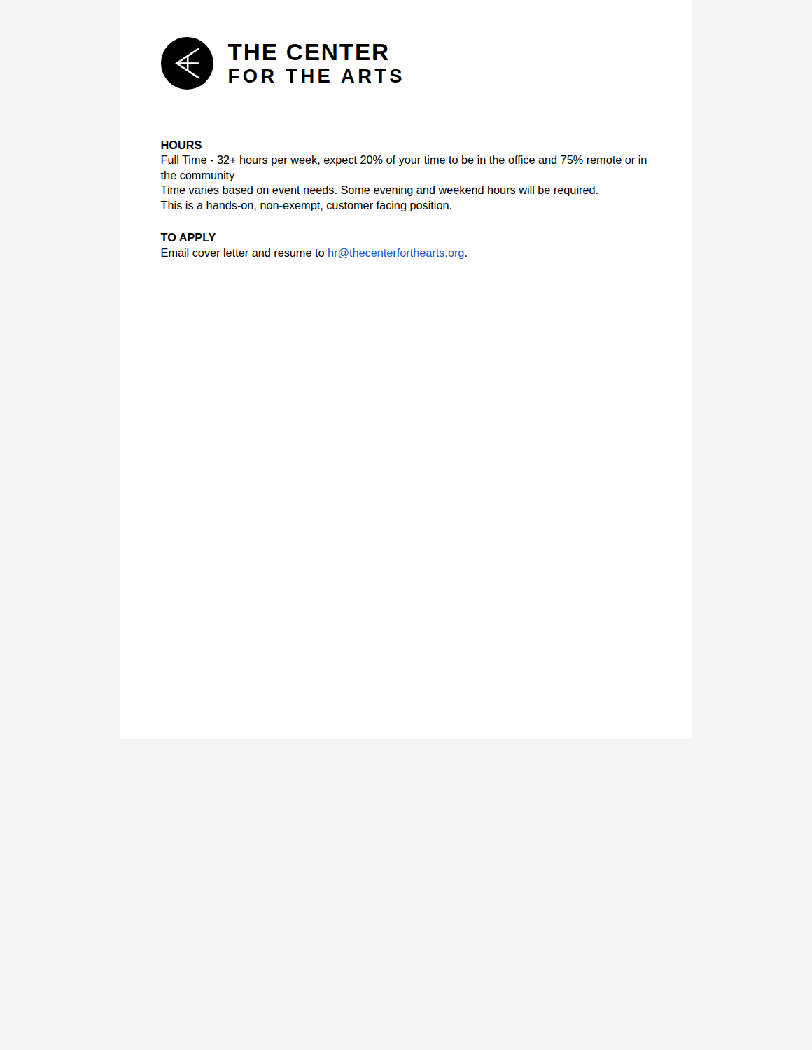The Center
for the Arts
HOURS
Full Time - 32+ hours per week, expect 20% of your time to be in the office and 75% remote or in the community
Time varies based on event needs. Some evening and weekend hours will be required.
This is a hands-on, non-exempt, customer facing position.
TO APPLY
Email cover letter and resume to hr@thecenterforthearts.org.